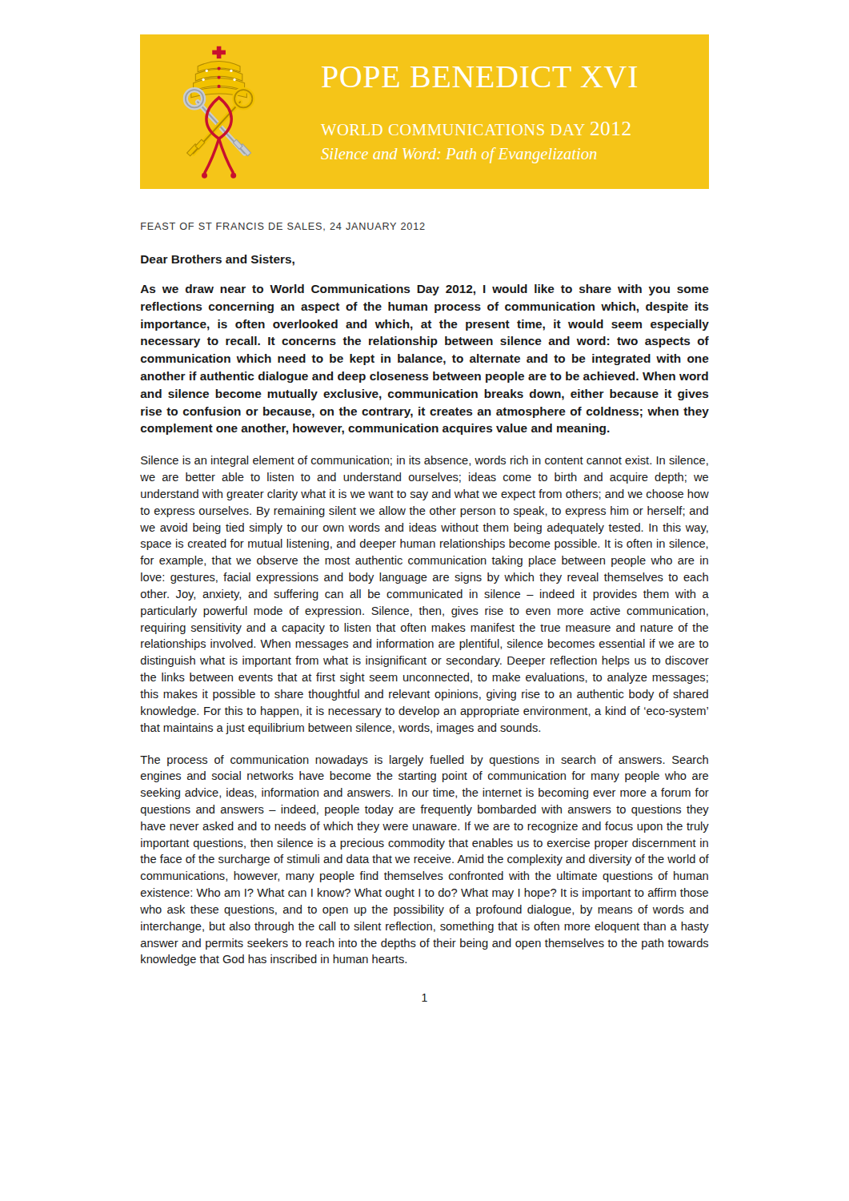POPE BENEDICT XVI
WORLD COMMUNICATIONS DAY 2012
Silence and Word: Path of Evangelization
Feast of St Francis de Sales, 24 January 2012
Dear Brothers and Sisters,
As we draw near to World Communications Day 2012, I would like to share with you some reflections concerning an aspect of the human process of communication which, despite its importance, is often overlooked and which, at the present time, it would seem especially necessary to recall. It concerns the relationship between silence and word: two aspects of communication which need to be kept in balance, to alternate and to be integrated with one another if authentic dialogue and deep closeness between people are to be achieved. When word and silence become mutually exclusive, communication breaks down, either because it gives rise to confusion or because, on the contrary, it creates an atmosphere of coldness; when they complement one another, however, communication acquires value and meaning.
Silence is an integral element of communication; in its absence, words rich in content cannot exist. In silence, we are better able to listen to and understand ourselves; ideas come to birth and acquire depth; we understand with greater clarity what it is we want to say and what we expect from others; and we choose how to express ourselves. By remaining silent we allow the other person to speak, to express him or herself; and we avoid being tied simply to our own words and ideas without them being adequately tested. In this way, space is created for mutual listening, and deeper human relationships become possible. It is often in silence, for example, that we observe the most authentic communication taking place between people who are in love: gestures, facial expressions and body language are signs by which they reveal themselves to each other. Joy, anxiety, and suffering can all be communicated in silence – indeed it provides them with a particularly powerful mode of expression. Silence, then, gives rise to even more active communication, requiring sensitivity and a capacity to listen that often makes manifest the true measure and nature of the relationships involved. When messages and information are plentiful, silence becomes essential if we are to distinguish what is important from what is insignificant or secondary. Deeper reflection helps us to discover the links between events that at first sight seem unconnected, to make evaluations, to analyze messages; this makes it possible to share thoughtful and relevant opinions, giving rise to an authentic body of shared knowledge. For this to happen, it is necessary to develop an appropriate environment, a kind of ‘eco-system’ that maintains a just equilibrium between silence, words, images and sounds.
The process of communication nowadays is largely fuelled by questions in search of answers. Search engines and social networks have become the starting point of communication for many people who are seeking advice, ideas, information and answers. In our time, the internet is becoming ever more a forum for questions and answers – indeed, people today are frequently bombarded with answers to questions they have never asked and to needs of which they were unaware. If we are to recognize and focus upon the truly important questions, then silence is a precious commodity that enables us to exercise proper discernment in the face of the surcharge of stimuli and data that we receive. Amid the complexity and diversity of the world of communications, however, many people find themselves confronted with the ultimate questions of human existence: Who am I? What can I know? What ought I to do? What may I hope? It is important to affirm those who ask these questions, and to open up the possibility of a profound dialogue, by means of words and interchange, but also through the call to silent reflection, something that is often more eloquent than a hasty answer and permits seekers to reach into the depths of their being and open themselves to the path towards knowledge that God has inscribed in human hearts.
1